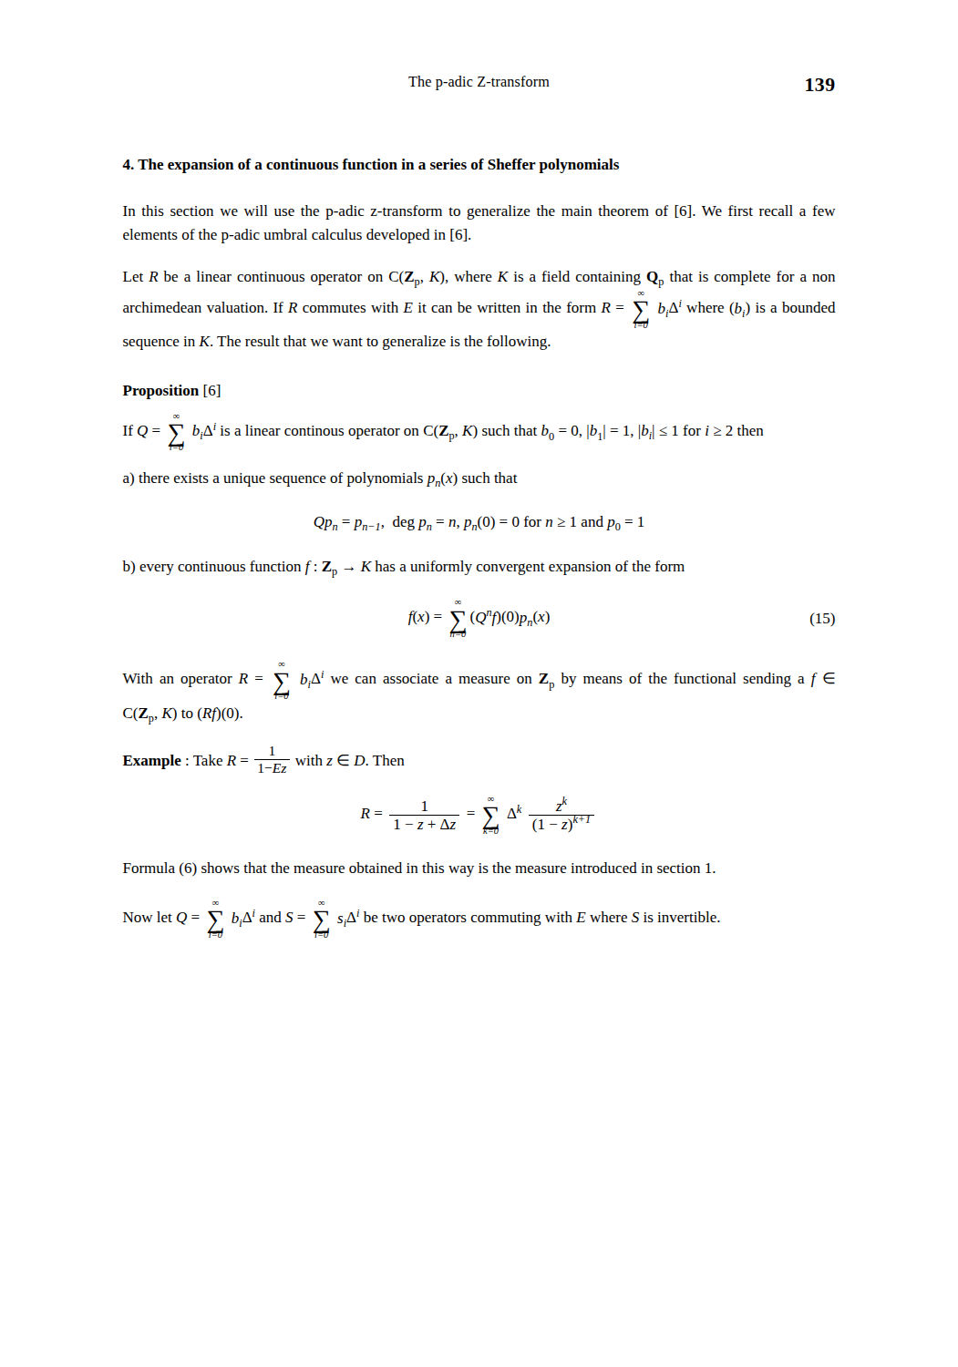The p-adic Z-transform 139
4. The expansion of a continuous function in a series of Sheffer polynomials
In this section we will use the p-adic z-transform to generalize the main theorem of [6]. We first recall a few elements of the p-adic umbral calculus developed in [6].
Let R be a linear continuous operator on C(Zp, K), where K is a field containing Qp that is complete for a non archimedean valuation. If R commutes with E it can be written in the form R = ∞∑i=0 bi Δi where (bi) is a bounded sequence in K. The result that we want to generalize is the following.
Proposition [6]
If Q = ∞∑i=0 bi Δi is a linear continous operator on C(Zp, K) such that b0 = 0, |b1| = 1, |bi| ≤ 1 for i ≥ 2 then
a) there exists a unique sequence of polynomials pn(x) such that
Qpn = pn−1, deg pn = n, pn(0) = 0 for n ≥ 1 and p0 = 1
b) every continuous function f : Zp → K has a uniformly convergent expansion of the form
f(x) = ∞∑n=0(Qnf)(0)pn(x) (15)
With an operator R = ∞∑i=0 bi Δi we can associate a measure on Zp by means of the functional sending a f ∈ C(Zp, K) to (Rf)(0).
Example : Take R = 11−Ez with z ∈ D. Then
R = 11 − z + Δz = ∞∑k=0 Δk zk(1 − z)k+1
Formula (6) shows that the measure obtained in this way is the measure introduced in section 1.
Now let Q = ∞∑i=0 bi Δi and S = ∞∑i=0 si Δi be two operators commuting with E where S is invertible.